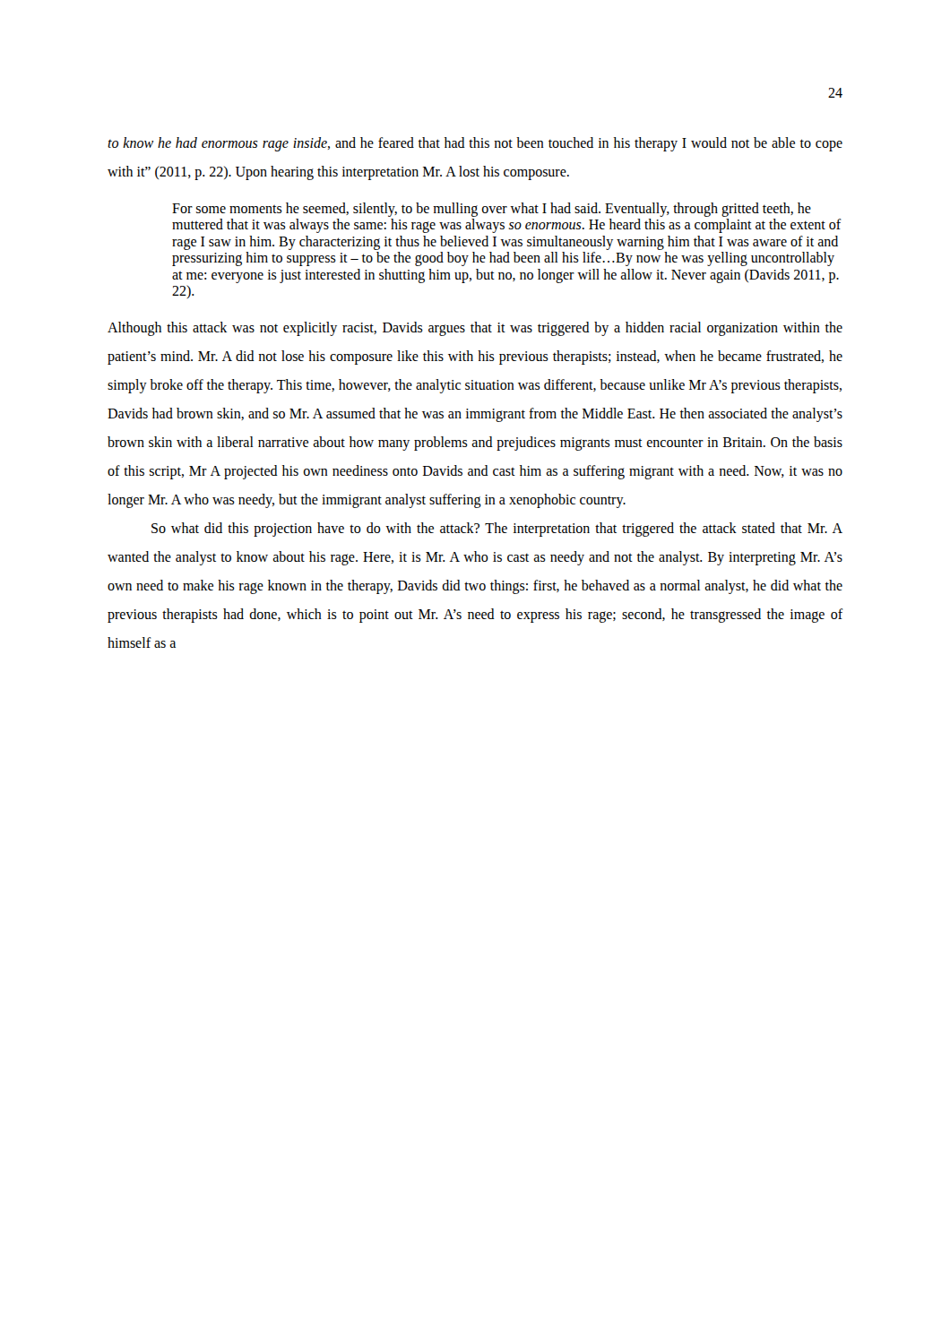24
to know he had enormous rage inside, and he feared that had this not been touched in his therapy I would not be able to cope with it” (2011, p. 22). Upon hearing this interpretation Mr. A lost his composure.
For some moments he seemed, silently, to be mulling over what I had said. Eventually, through gritted teeth, he muttered that it was always the same: his rage was always so enormous. He heard this as a complaint at the extent of rage I saw in him. By characterizing it thus he believed I was simultaneously warning him that I was aware of it and pressurizing him to suppress it – to be the good boy he had been all his life…By now he was yelling uncontrollably at me: everyone is just interested in shutting him up, but no, no longer will he allow it. Never again (Davids 2011, p. 22).
Although this attack was not explicitly racist, Davids argues that it was triggered by a hidden racial organization within the patient’s mind. Mr. A did not lose his composure like this with his previous therapists; instead, when he became frustrated, he simply broke off the therapy. This time, however, the analytic situation was different, because unlike Mr A’s previous therapists, Davids had brown skin, and so Mr. A assumed that he was an immigrant from the Middle East. He then associated the analyst’s brown skin with a liberal narrative about how many problems and prejudices migrants must encounter in Britain. On the basis of this script, Mr A projected his own neediness onto Davids and cast him as a suffering migrant with a need. Now, it was no longer Mr. A who was needy, but the immigrant analyst suffering in a xenophobic country.
So what did this projection have to do with the attack? The interpretation that triggered the attack stated that Mr. A wanted the analyst to know about his rage. Here, it is Mr. A who is cast as needy and not the analyst. By interpreting Mr. A’s own need to make his rage known in the therapy, Davids did two things: first, he behaved as a normal analyst, he did what the previous therapists had done, which is to point out Mr. A’s need to express his rage; second, he transgressed the image of himself as a